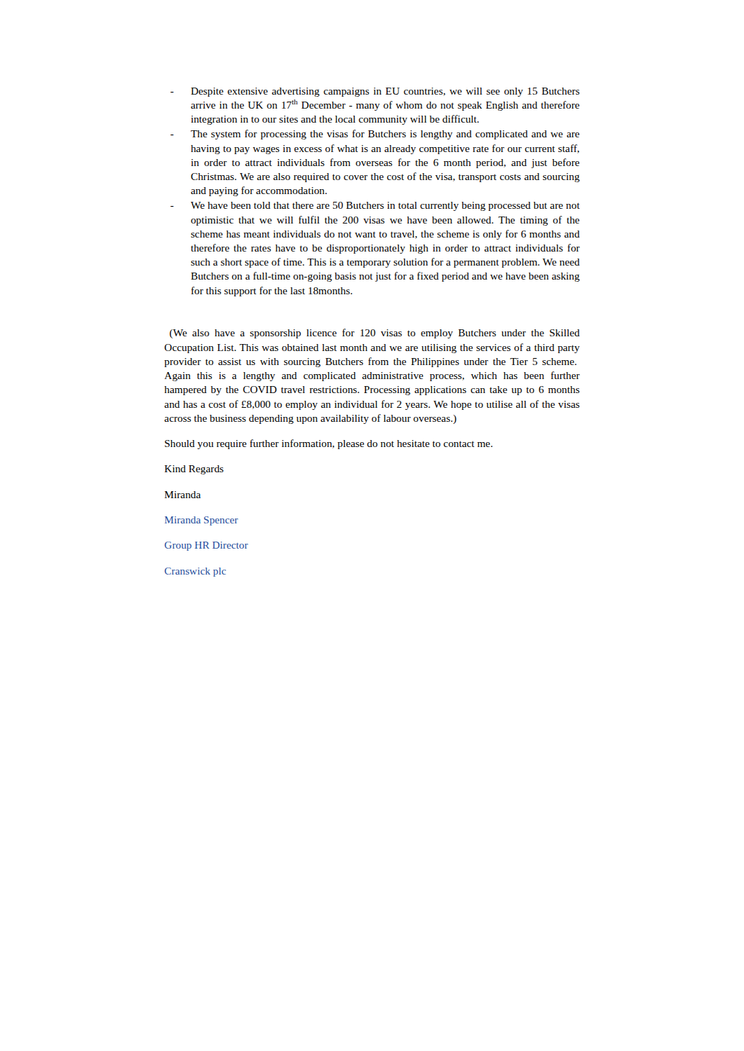Despite extensive advertising campaigns in EU countries, we will see only 15 Butchers arrive in the UK on 17th December - many of whom do not speak English and therefore integration in to our sites and the local community will be difficult.
The system for processing the visas for Butchers is lengthy and complicated and we are having to pay wages in excess of what is an already competitive rate for our current staff, in order to attract individuals from overseas for the 6 month period, and just before Christmas. We are also required to cover the cost of the visa, transport costs and sourcing and paying for accommodation.
We have been told that there are 50 Butchers in total currently being processed but are not optimistic that we will fulfil the 200 visas we have been allowed. The timing of the scheme has meant individuals do not want to travel, the scheme is only for 6 months and therefore the rates have to be disproportionately high in order to attract individuals for such a short space of time. This is a temporary solution for a permanent problem. We need Butchers on a full-time on-going basis not just for a fixed period and we have been asking for this support for the last 18months.
(We also have a sponsorship licence for 120 visas to employ Butchers under the Skilled Occupation List. This was obtained last month and we are utilising the services of a third party provider to assist us with sourcing Butchers from the Philippines under the Tier 5 scheme. Again this is a lengthy and complicated administrative process, which has been further hampered by the COVID travel restrictions. Processing applications can take up to 6 months and has a cost of £8,000 to employ an individual for 2 years. We hope to utilise all of the visas across the business depending upon availability of labour overseas.)
Should you require further information, please do not hesitate to contact me.
Kind Regards
Miranda
Miranda Spencer
Group HR Director
Cranswick plc